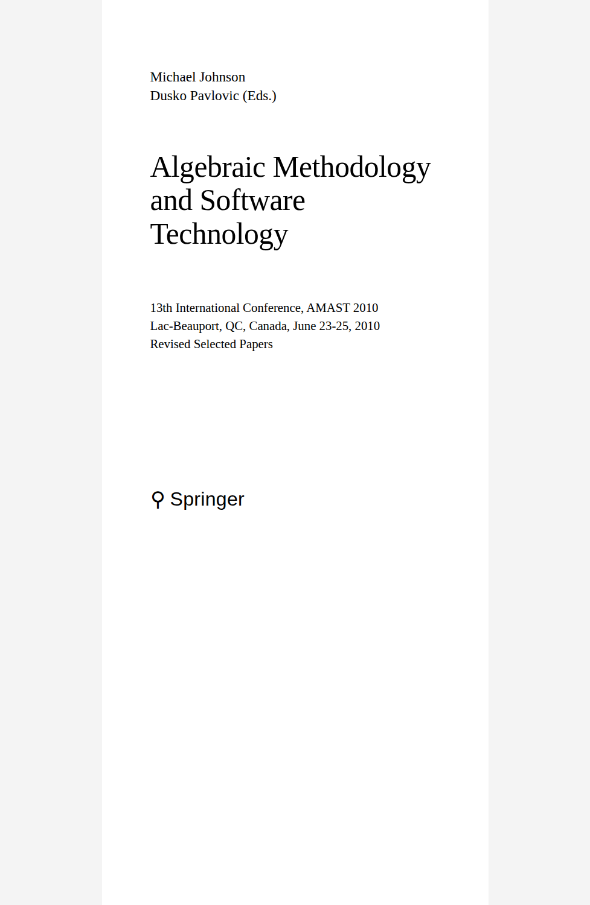Michael Johnson Dusko Pavlovic (Eds.)
Algebraic Methodology and Software Technology
13th International Conference, AMAST 2010 Lac-Beauport, QC, Canada, June 23-25, 2010 Revised Selected Papers
⚲ Springer